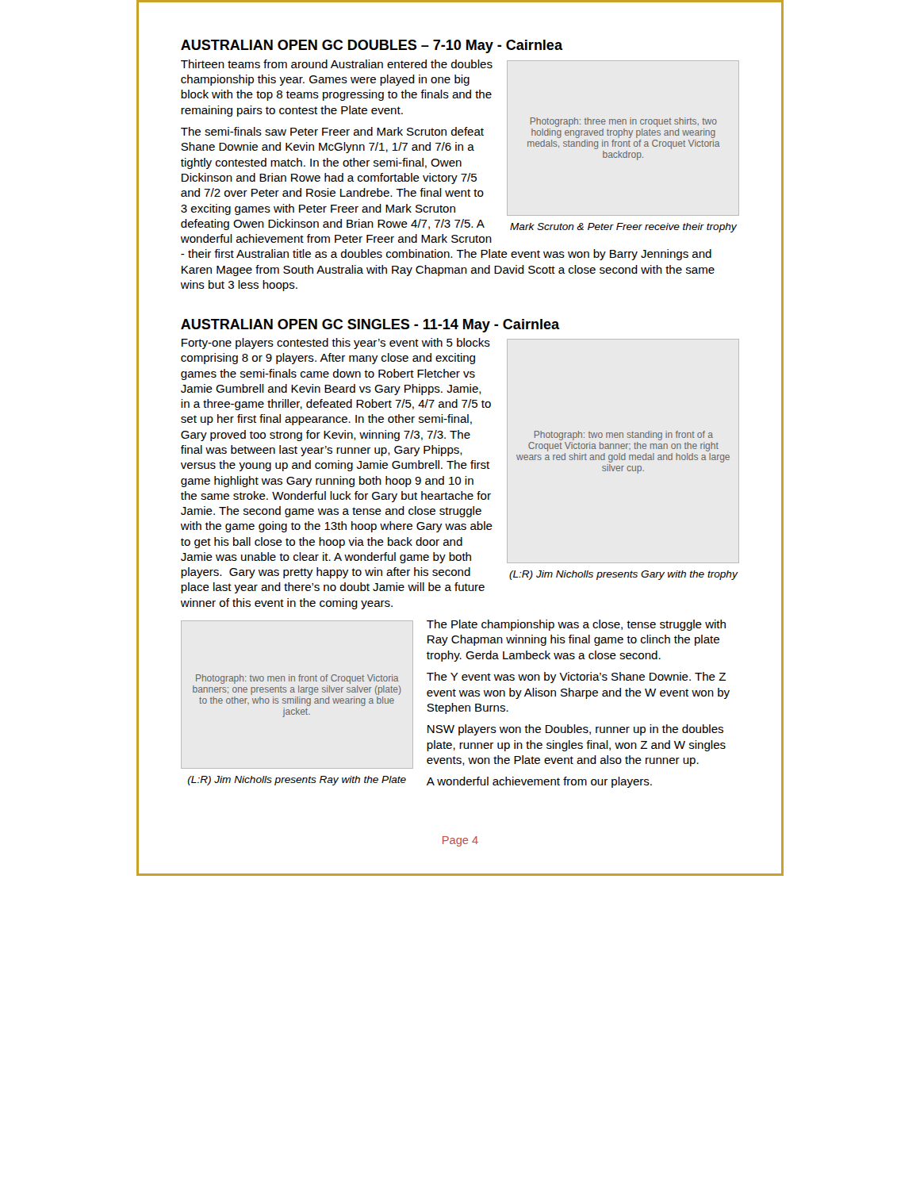AUSTRALIAN OPEN GC DOUBLES – 7-10 May - Cairnlea
Photograph: three men in croquet shirts, two holding engraved trophy plates and wearing medals, standing in front of a Croquet Victoria backdrop.
Mark Scruton & Peter Freer receive their trophy
Thirteen teams from around Australian entered the doubles championship this year. Games were played in one big block with the top 8 teams progressing to the finals and the remaining pairs to contest the Plate event.
The semi-finals saw Peter Freer and Mark Scruton defeat Shane Downie and Kevin McGlynn 7/1, 1/7 and 7/6 in a tightly contested match. In the other semi-final, Owen Dickinson and Brian Rowe had a comfortable victory 7/5 and 7/2 over Peter and Rosie Landrebe. The final went to 3 exciting games with Peter Freer and Mark Scruton defeating Owen Dickinson and Brian Rowe 4/7, 7/3 7/5. A wonderful achievement from Peter Freer and Mark Scruton - their first Australian title as a doubles combination. The Plate event was won by Barry Jennings and Karen Magee from South Australia with Ray Chapman and David Scott a close second with the same wins but 3 less hoops.
AUSTRALIAN OPEN GC SINGLES - 11-14 May - Cairnlea
Photograph: two men standing in front of a Croquet Victoria banner; the man on the right wears a red shirt and gold medal and holds a large silver cup.
(L:R) Jim Nicholls presents Gary with the trophy
Forty-one players contested this year’s event with 5 blocks comprising 8 or 9 players. After many close and exciting games the semi-finals came down to Robert Fletcher vs Jamie Gumbrell and Kevin Beard vs Gary Phipps. Jamie, in a three-game thriller, defeated Robert 7/5, 4/7 and 7/5 to set up her first final appearance. In the other semi-final, Gary proved too strong for Kevin, winning 7/3, 7/3. The final was between last year’s runner up, Gary Phipps, versus the young up and coming Jamie Gumbrell. The first game highlight was Gary running both hoop 9 and 10 in the same stroke. Wonderful luck for Gary but heartache for Jamie. The second game was a tense and close struggle with the game going to the 13th hoop where Gary was able to get his ball close to the hoop via the back door and Jamie was unable to clear it. A wonderful game by both players. Gary was pretty happy to win after his second place last year and there’s no doubt Jamie will be a future winner of this event in the coming years.
Photograph: two men in front of Croquet Victoria banners; one presents a large silver salver (plate) to the other, who is smiling and wearing a blue jacket.
(L:R) Jim Nicholls presents Ray with the Plate
The Plate championship was a close, tense struggle with Ray Chapman winning his final game to clinch the plate trophy. Gerda Lambeck was a close second.
The Y event was won by Victoria’s Shane Downie. The Z event was won by Alison Sharpe and the W event won by Stephen Burns.
NSW players won the Doubles, runner up in the doubles plate, runner up in the singles final, won Z and W singles events, won the Plate event and also the runner up.
A wonderful achievement from our players.
Page 4